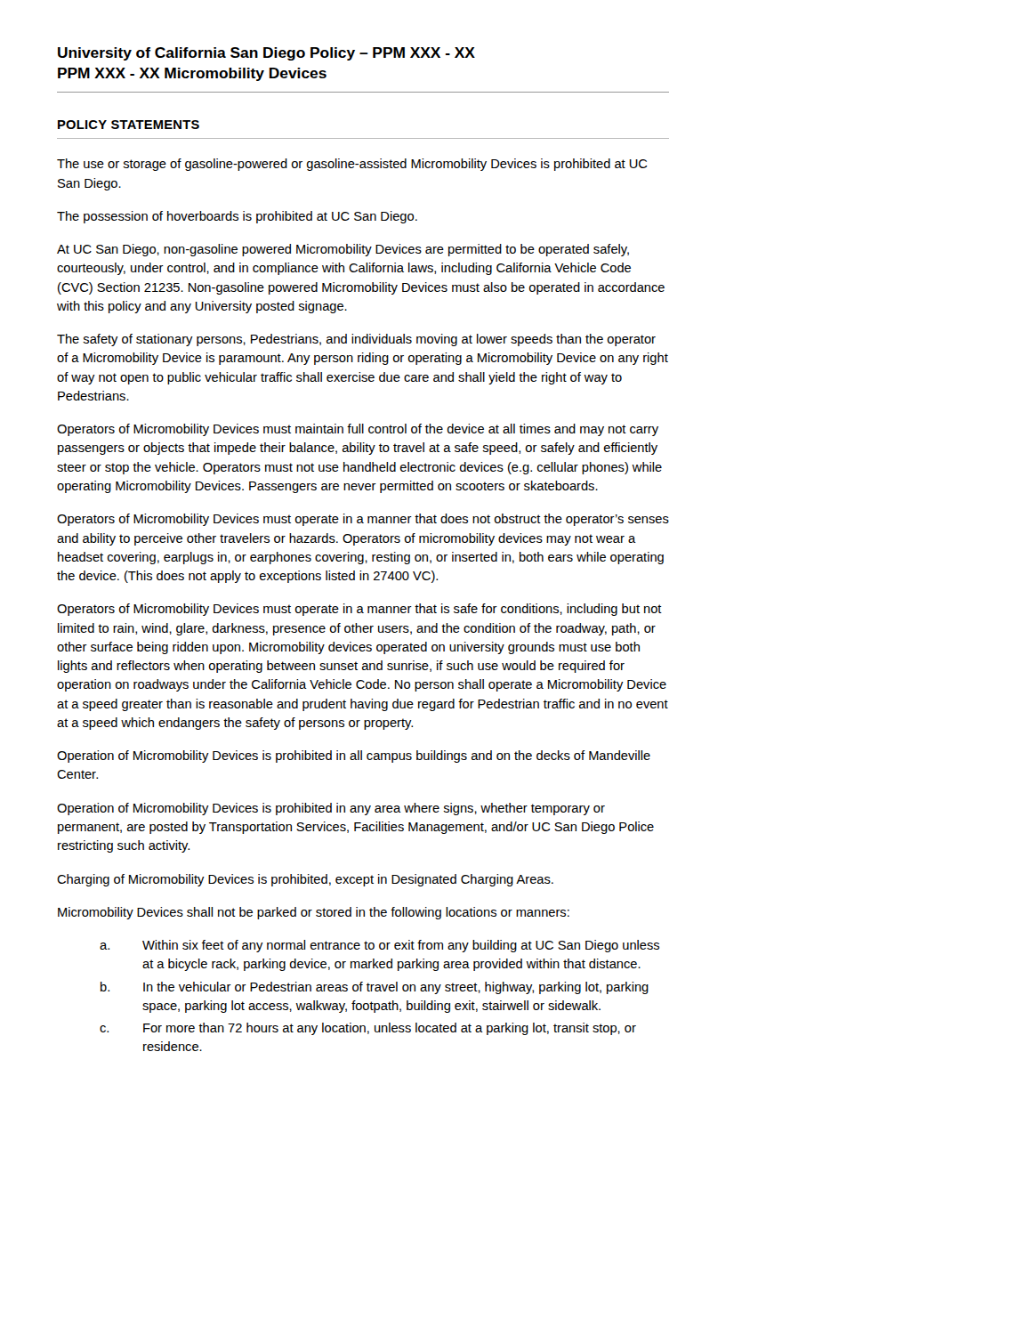University of California San Diego Policy – PPM XXX - XX PPM XXX - XX Micromobility Devices
POLICY STATEMENTS
The use or storage of gasoline-powered or gasoline-assisted Micromobility Devices is prohibited at UC San Diego.
The possession of hoverboards is prohibited at UC San Diego.
At UC San Diego, non-gasoline powered Micromobility Devices are permitted to be operated safely, courteously, under control, and in compliance with California laws, including California Vehicle Code (CVC) Section 21235. Non-gasoline powered Micromobility Devices must also be operated in accordance with this policy and any University posted signage.
The safety of stationary persons, Pedestrians, and individuals moving at lower speeds than the operator of a Micromobility Device is paramount. Any person riding or operating a Micromobility Device on any right of way not open to public vehicular traffic shall exercise due care and shall yield the right of way to Pedestrians.
Operators of Micromobility Devices must maintain full control of the device at all times and may not carry passengers or objects that impede their balance, ability to travel at a safe speed, or safely and efficiently steer or stop the vehicle. Operators must not use handheld electronic devices (e.g. cellular phones) while operating Micromobility Devices. Passengers are never permitted on scooters or skateboards.
Operators of Micromobility Devices must operate in a manner that does not obstruct the operator’s senses and ability to perceive other travelers or hazards. Operators of micromobility devices may not wear a headset covering, earplugs in, or earphones covering, resting on, or inserted in, both ears while operating the device. (This does not apply to exceptions listed in 27400 VC).
Operators of Micromobility Devices must operate in a manner that is safe for conditions, including but not limited to rain, wind, glare, darkness, presence of other users, and the condition of the roadway, path, or other surface being ridden upon. Micromobility devices operated on university grounds must use both lights and reflectors when operating between sunset and sunrise, if such use would be required for operation on roadways under the California Vehicle Code. No person shall operate a Micromobility Device at a speed greater than is reasonable and prudent having due regard for Pedestrian traffic and in no event at a speed which endangers the safety of persons or property.
Operation of Micromobility Devices is prohibited in all campus buildings and on the decks of Mandeville Center.
Operation of Micromobility Devices is prohibited in any area where signs, whether temporary or permanent, are posted by Transportation Services, Facilities Management, and/or UC San Diego Police restricting such activity.
Charging of Micromobility Devices is prohibited, except in Designated Charging Areas.
Micromobility Devices shall not be parked or stored in the following locations or manners:
a. Within six feet of any normal entrance to or exit from any building at UC San Diego unless at a bicycle rack, parking device, or marked parking area provided within that distance.
b. In the vehicular or Pedestrian areas of travel on any street, highway, parking lot, parking space, parking lot access, walkway, footpath, building exit, stairwell or sidewalk.
c. For more than 72 hours at any location, unless located at a parking lot, transit stop, or residence.